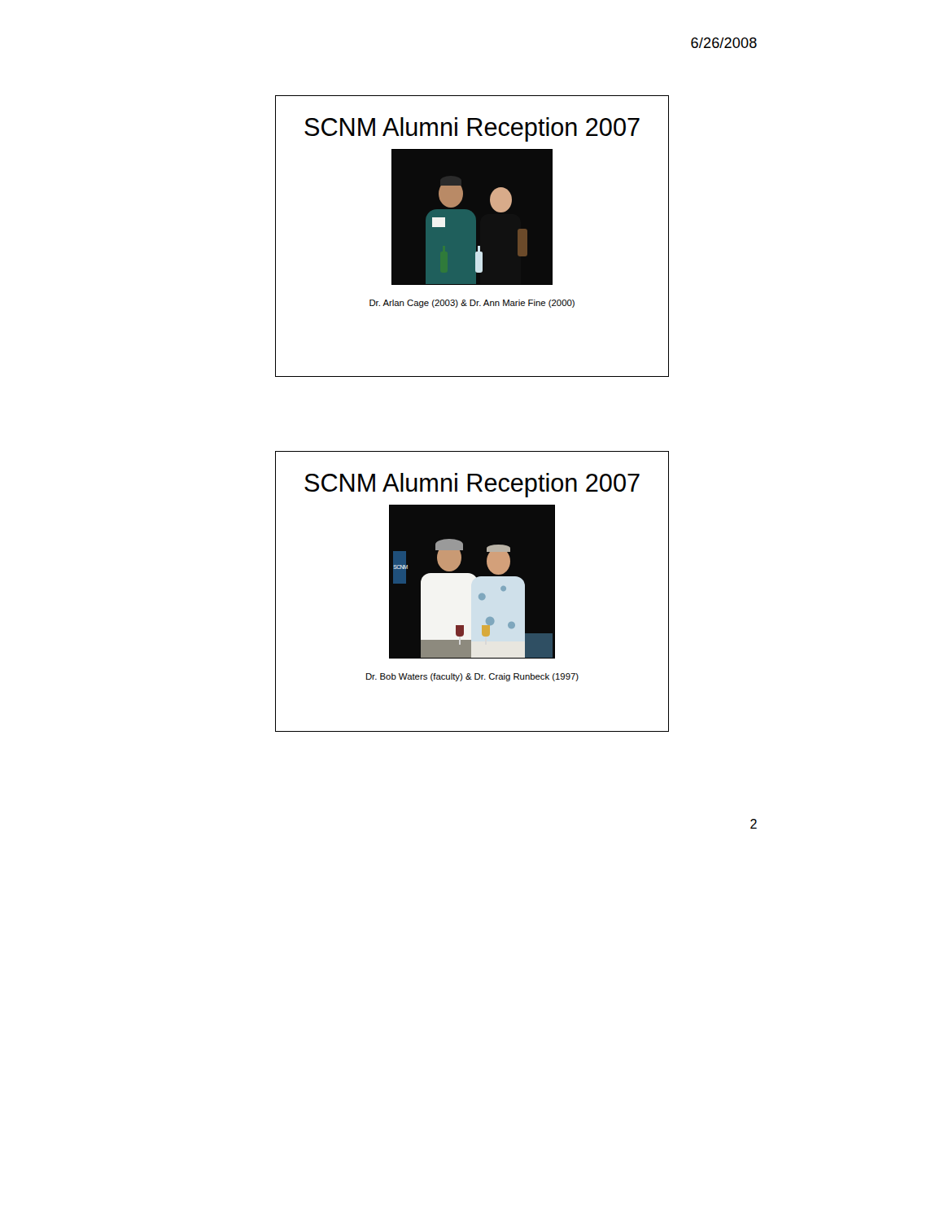6/26/2008
SCNM Alumni Reception 2007
Dr. Arlan Cage (2003) & Dr. Ann Marie Fine (2000)
SCNM Alumni Reception 2007
SCNM
Dr. Bob Waters (faculty) & Dr. Craig Runbeck (1997)
2